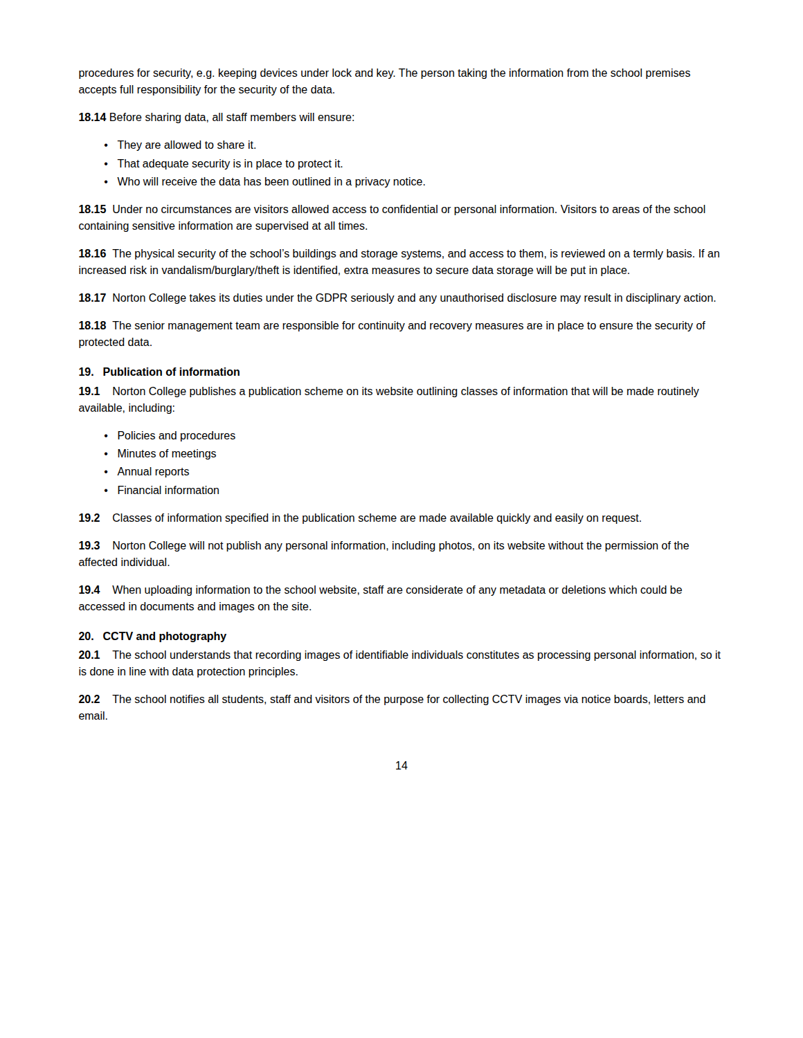procedures for security, e.g. keeping devices under lock and key. The person taking the information from the school premises accepts full responsibility for the security of the data.
18.14 Before sharing data, all staff members will ensure:
They are allowed to share it.
That adequate security is in place to protect it.
Who will receive the data has been outlined in a privacy notice.
18.15 Under no circumstances are visitors allowed access to confidential or personal information. Visitors to areas of the school containing sensitive information are supervised at all times.
18.16 The physical security of the school’s buildings and storage systems, and access to them, is reviewed on a termly basis. If an increased risk in vandalism/burglary/theft is identified, extra measures to secure data storage will be put in place.
18.17 Norton College takes its duties under the GDPR seriously and any unauthorised disclosure may result in disciplinary action.
18.18 The senior management team are responsible for continuity and recovery measures are in place to ensure the security of protected data.
19. Publication of information
19.1 Norton College publishes a publication scheme on its website outlining classes of information that will be made routinely available, including:
Policies and procedures
Minutes of meetings
Annual reports
Financial information
19.2 Classes of information specified in the publication scheme are made available quickly and easily on request.
19.3 Norton College will not publish any personal information, including photos, on its website without the permission of the affected individual.
19.4 When uploading information to the school website, staff are considerate of any metadata or deletions which could be accessed in documents and images on the site.
20. CCTV and photography
20.1 The school understands that recording images of identifiable individuals constitutes as processing personal information, so it is done in line with data protection principles.
20.2 The school notifies all students, staff and visitors of the purpose for collecting CCTV images via notice boards, letters and email.
14